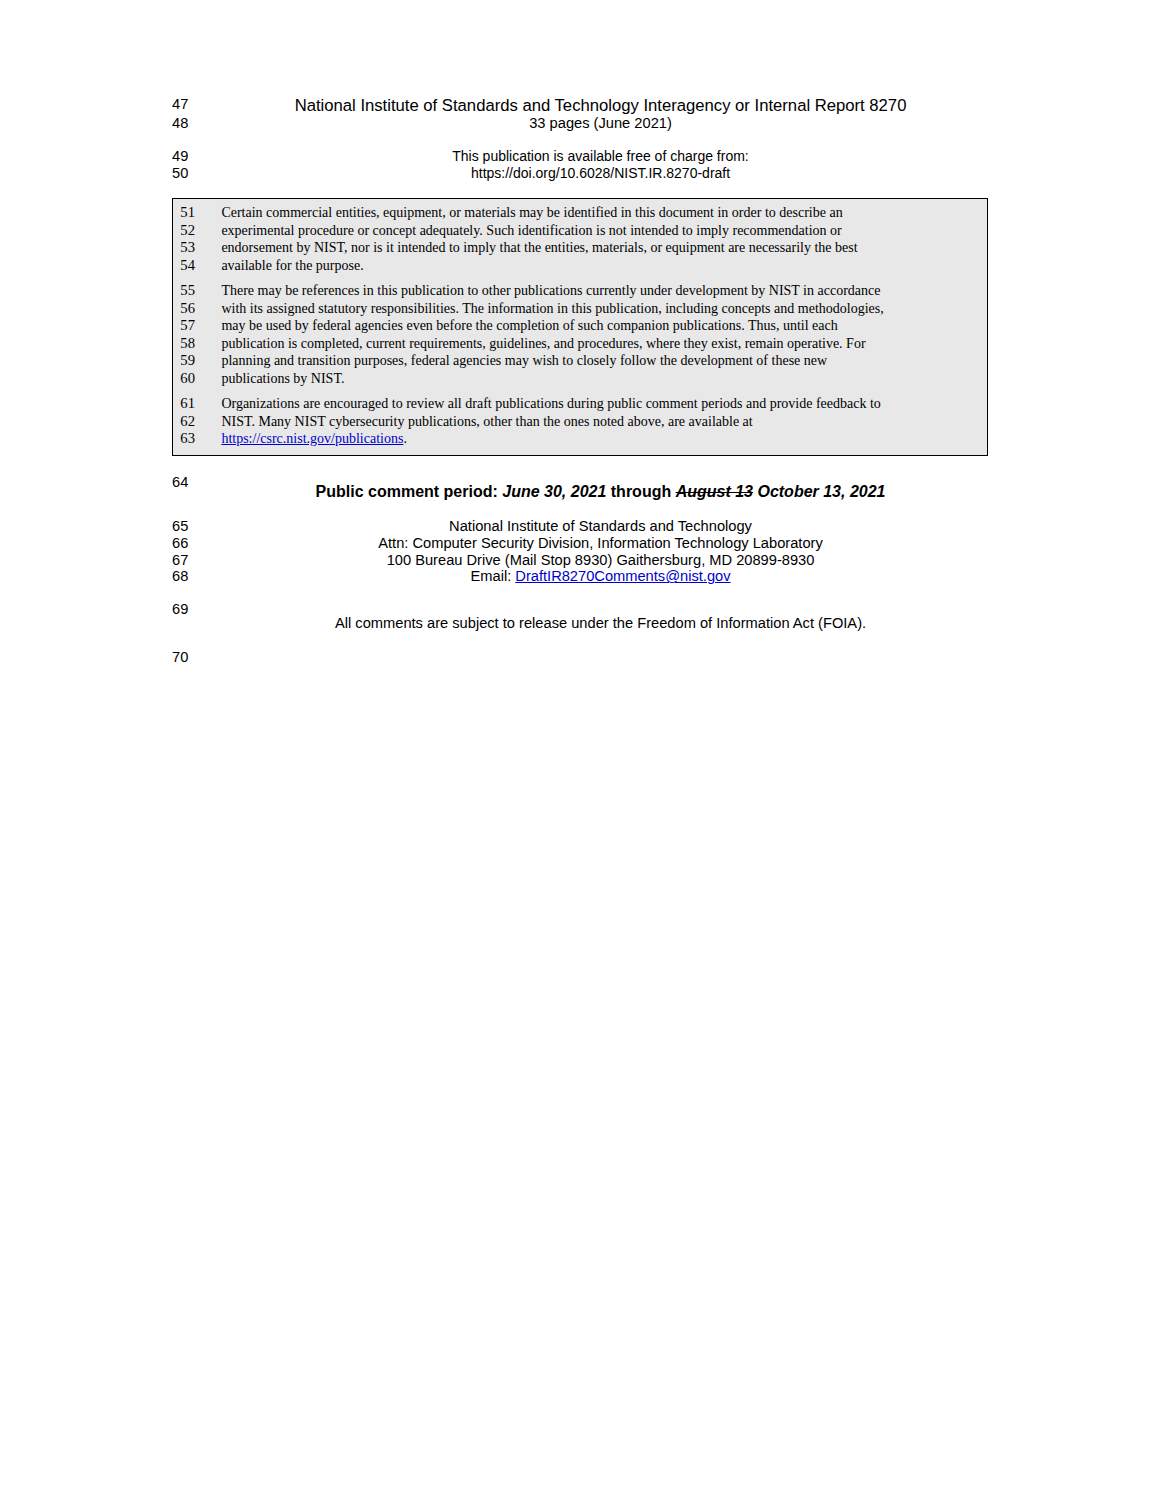47
National Institute of Standards and Technology Interagency or Internal Report 8270
48
33 pages (June 2021)
49
This publication is available free of charge from:
50
https://doi.org/10.6028/NIST.IR.8270-draft
51
Certain commercial entities, equipment, or materials may be identified in this document in order to describe an
52
experimental procedure or concept adequately. Such identification is not intended to imply recommendation or
53
endorsement by NIST, nor is it intended to imply that the entities, materials, or equipment are necessarily the best
54
available for the purpose.
55
There may be references in this publication to other publications currently under development by NIST in accordance
56
with its assigned statutory responsibilities. The information in this publication, including concepts and methodologies,
57
may be used by federal agencies even before the completion of such companion publications. Thus, until each
58
publication is completed, current requirements, guidelines, and procedures, where they exist, remain operative. For
59
planning and transition purposes, federal agencies may wish to closely follow the development of these new
60
publications by NIST.
61
Organizations are encouraged to review all draft publications during public comment periods and provide feedback to
62
NIST. Many NIST cybersecurity publications, other than the ones noted above, are available at
63
https://csrc.nist.gov/publications.
64
Public comment period: June 30, 2021 through August 13 October 13, 2021
65
National Institute of Standards and Technology
66
Attn: Computer Security Division, Information Technology Laboratory
67
100 Bureau Drive (Mail Stop 8930) Gaithersburg, MD 20899-8930
68
Email: DraftIR8270Comments@nist.gov
69
All comments are subject to release under the Freedom of Information Act (FOIA).
70